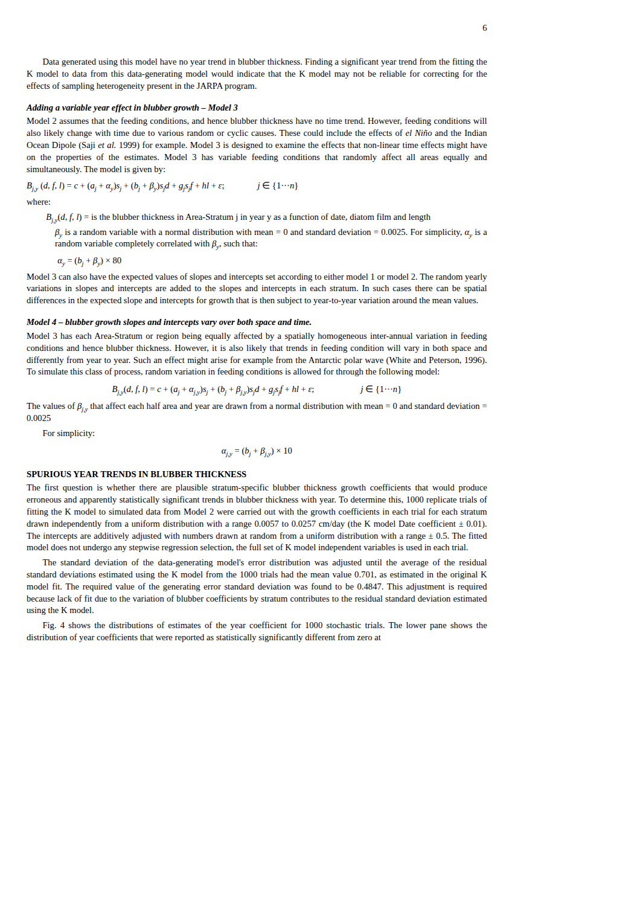6
Data generated using this model have no year trend in blubber thickness. Finding a significant year trend from the fitting the K model to data from this data-generating model would indicate that the K model may not be reliable for correcting for the effects of sampling heterogeneity present in the JARPA program.
Adding a variable year effect in blubber growth – Model 3
Model 2 assumes that the feeding conditions, and hence blubber thickness have no time trend. However, feeding conditions will also likely change with time due to various random or cyclic causes. These could include the effects of el Niño and the Indian Ocean Dipole (Saji et al. 1999) for example. Model 3 is designed to examine the effects that non-linear time effects might have on the properties of the estimates. Model 3 has variable feeding conditions that randomly affect all areas equally and simultaneously. The model is given by:
Bj,y (d, f, l) = c + (aj + αy) sj + (bj + βy) sjd + gjsjf + hl + ε; j ∈ {1···n}
where:
Bj,y(d, f, l) = is the blubber thickness in Area-Stratum j in year y as a function of date, diatom film and length
βy is a random variable with a normal distribution with mean = 0 and standard deviation = 0.0025. For simplicity, αy is a random variable completely correlated with βy, such that:
αy = (bj + βy) × 80
Model 3 can also have the expected values of slopes and intercepts set according to either model 1 or model 2. The random yearly variations in slopes and intercepts are added to the slopes and intercepts in each stratum. In such cases there can be spatial differences in the expected slope and intercepts for growth that is then subject to year-to-year variation around the mean values.
Model 4 – blubber growth slopes and intercepts vary over both space and time.
Model 3 has each Area-Stratum or region being equally affected by a spatially homogeneous inter-annual variation in feeding conditions and hence blubber thickness. However, it is also likely that trends in feeding condition will vary in both space and differently from year to year. Such an effect might arise for example from the Antarctic polar wave (White and Peterson, 1996). To simulate this class of process, random variation in feeding conditions is allowed for through the following model:
Bj,y(d, f, l) = c + (aj + αj,y) sj + (bj + βj,y) sjd + gjsjf + hl + ε; j ∈ {1···n}
The values of βj,y that affect each half area and year are drawn from a normal distribution with mean = 0 and standard deviation = 0.0025
For simplicity:
αj,y = (bj + βj,y) × 10
Spurious year trends in blubber thickness
The first question is whether there are plausible stratum-specific blubber thickness growth coefficients that would produce erroneous and apparently statistically significant trends in blubber thickness with year. To determine this, 1000 replicate trials of fitting the K model to simulated data from Model 2 were carried out with the growth coefficients in each trial for each stratum drawn independently from a uniform distribution with a range 0.0057 to 0.0257 cm/day (the K model Date coefficient ± 0.01). The intercepts are additively adjusted with numbers drawn at random from a uniform distribution with a range ± 0.5. The fitted model does not undergo any stepwise regression selection, the full set of K model independent variables is used in each trial.
The standard deviation of the data-generating model's error distribution was adjusted until the average of the residual standard deviations estimated using the K model from the 1000 trials had the mean value 0.701, as estimated in the original K model fit. The required value of the generating error standard deviation was found to be 0.4847. This adjustment is required because lack of fit due to the variation of blubber coefficients by stratum contributes to the residual standard deviation estimated using the K model.
Fig. 4 shows the distributions of estimates of the year coefficient for 1000 stochastic trials. The lower pane shows the distribution of year coefficients that were reported as statistically significantly different from zero at